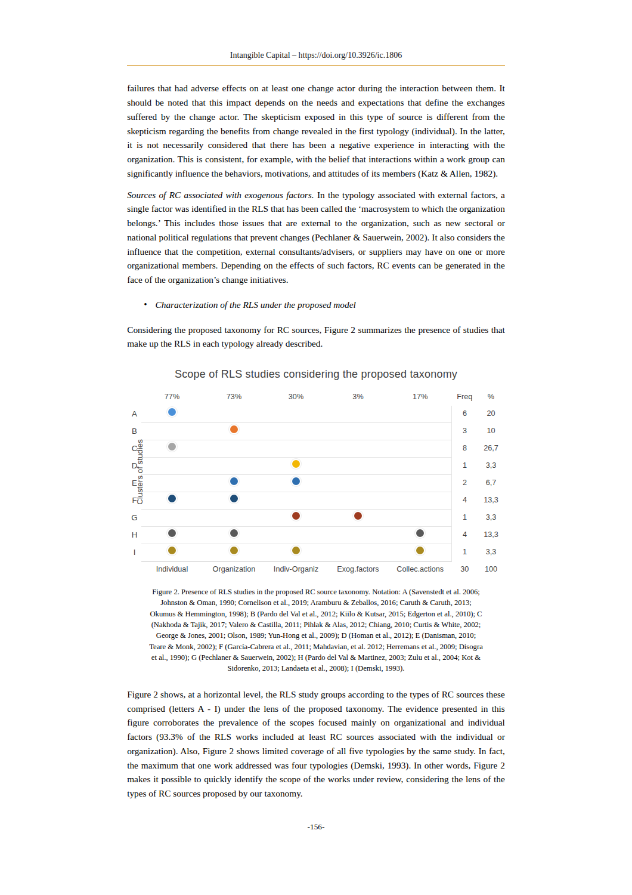Intangible Capital – https://doi.org/10.3926/ic.1806
failures that had adverse effects on at least one change actor during the interaction between them. It should be noted that this impact depends on the needs and expectations that define the exchanges suffered by the change actor. The skepticism exposed in this type of source is different from the skepticism regarding the benefits from change revealed in the first typology (individual). In the latter, it is not necessarily considered that there has been a negative experience in interacting with the organization. This is consistent, for example, with the belief that interactions within a work group can significantly influence the behaviors, motivations, and attitudes of its members (Katz & Allen, 1982).
Sources of RC associated with exogenous factors. In the typology associated with external factors, a single factor was identified in the RLS that has been called the ‘macrosystem to which the organization belongs.’ This includes those issues that are external to the organization, such as new sectoral or national political regulations that prevent changes (Pechlaner & Sauerwein, 2002). It also considers the influence that the competition, external consultants/advisers, or suppliers may have on one or more organizational members. Depending on the effects of such factors, RC events can be generated in the face of the organization’s change initiatives.
• Characterization of the RLS under the proposed model
Considering the proposed taxonomy for RC sources, Figure 2 summarizes the presence of studies that make up the RLS in each typology already described.
Scope of RLS studies considering the proposed taxonomy
Clusters of studies
| | 77% | 73% | 30% | 3% | 17% | Freq | % |
| A | | | | | | 6 | 20 |
| B | | | | | | 3 | 10 |
| C | | | | | | 8 | 26,7 |
| D | | | | | | 1 | 3,3 |
| E | | | | | | 2 | 6,7 |
| F | | | | | | 4 | 13,3 |
| G | | | | | | 1 | 3,3 |
| H | | | | | | 4 | 13,3 |
| I | | | | | | 1 | 3,3 |
| | Individual | Organization | Indiv-Organiz | Exog.factors | Collec.actions | 30 | 100 |
Figure 2. Presence of RLS studies in the proposed RC source taxonomy. Notation: A (Savenstedt et al. 2006; Johnston & Oman, 1990; Cornelison et al., 2019; Aramburu & Zeballos, 2016; Caruth & Caruth, 2013; Okumus & Hemmington, 1998); B (Pardo del Val et al., 2012; Kiilo & Kutsar, 2015; Edgerton et al., 2010); C (Nakhoda & Tajik, 2017; Valero & Castilla, 2011; Pihlak & Alas, 2012; Chiang, 2010; Curtis & White, 2002; George & Jones, 2001; Olson, 1989; Yun-Hong et al., 2009); D (Homan et al., 2012); E (Danisman, 2010; Teare & Monk, 2002); F (García-Cabrera et al., 2011; Mahdavian, et al. 2012; Herremans et al., 2009; Disogra et al., 1990); G (Pechlaner & Sauerwein, 2002); H (Pardo del Val & Martinez, 2003; Zulu et al., 2004; Kot & Sidorenko, 2013; Landaeta et al., 2008); I (Demski, 1993).
Figure 2 shows, at a horizontal level, the RLS study groups according to the types of RC sources these comprised (letters A - I) under the lens of the proposed taxonomy. The evidence presented in this figure corroborates the prevalence of the scopes focused mainly on organizational and individual factors (93.3% of the RLS works included at least RC sources associated with the individual or organization). Also, Figure 2 shows limited coverage of all five typologies by the same study. In fact, the maximum that one work addressed was four typologies (Demski, 1993). In other words, Figure 2 makes it possible to quickly identify the scope of the works under review, considering the lens of the types of RC sources proposed by our taxonomy.
-156-